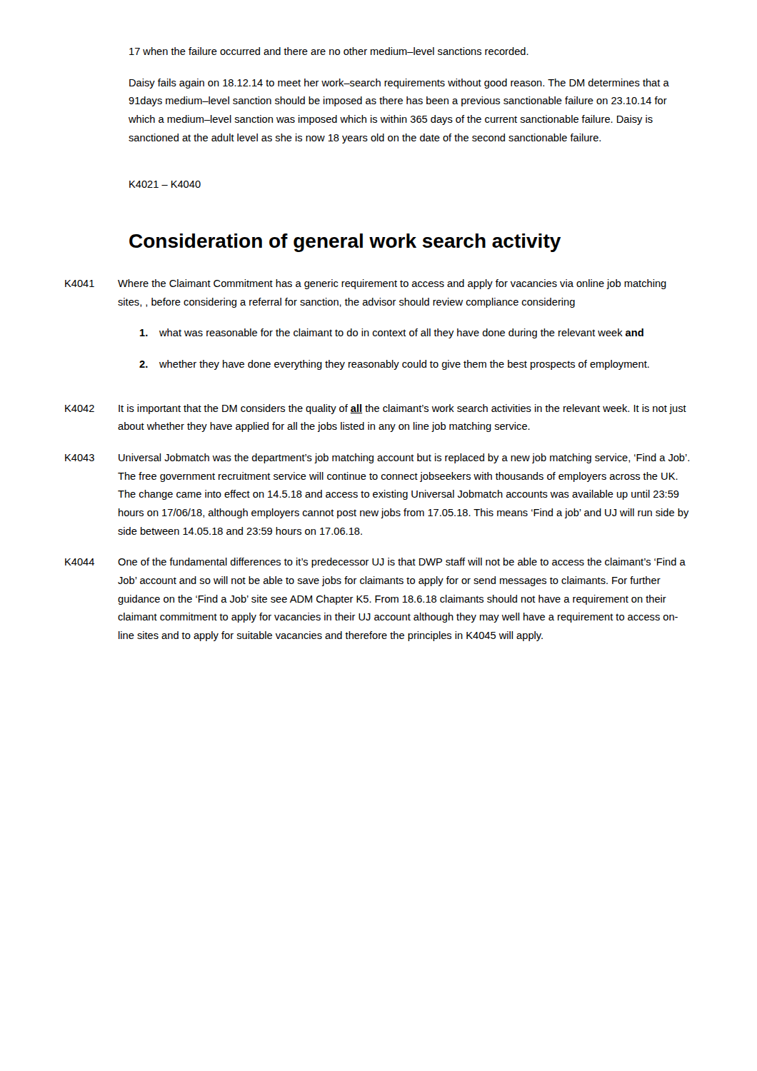17 when the failure occurred and there are no other medium–level sanctions recorded.
Daisy fails again on 18.12.14 to meet her work–search requirements without good reason. The DM determines that a 91days medium–level sanction should be imposed as there has been a previous sanctionable failure on 23.10.14 for which a medium–level sanction was imposed which is within 365 days of the current sanctionable failure. Daisy is sanctioned at the adult level as she is now 18 years old on the date of the second sanctionable failure.
K4021 – K4040
Consideration of general work search activity
K4041
Where the Claimant Commitment has a generic requirement to access and apply for vacancies via online job matching sites, , before considering a referral for sanction, the advisor should review compliance considering
1.
what was reasonable for the claimant to do in context of all they have done during the relevant week and
2.
whether they have done everything they reasonably could to give them the best prospects of employment.
K4042
It is important that the DM considers the quality of all the claimant’s work search activities in the relevant week. It is not just about whether they have applied for all the jobs listed in any on line job matching service.
K4043
Universal Jobmatch was the department’s job matching account but is replaced by a new job matching service, ‘Find a Job’. The free government recruitment service will continue to connect jobseekers with thousands of employers across the UK. The change came into effect on 14.5.18 and access to existing Universal Jobmatch accounts was available up until 23:59 hours on 17/06/18, although employers cannot post new jobs from 17.05.18. This means ‘Find a job’ and UJ will run side by side between 14.05.18 and 23:59 hours on 17.06.18.
K4044
One of the fundamental differences to it’s predecessor UJ is that DWP staff will not be able to access the claimant’s ‘Find a Job’ account and so will not be able to save jobs for claimants to apply for or send messages to claimants. For further guidance on the ‘Find a Job’ site see ADM Chapter K5. From 18.6.18 claimants should not have a requirement on their claimant commitment to apply for vacancies in their UJ account although they may well have a requirement to access on-line sites and to apply for suitable vacancies and therefore the principles in K4045 will apply.